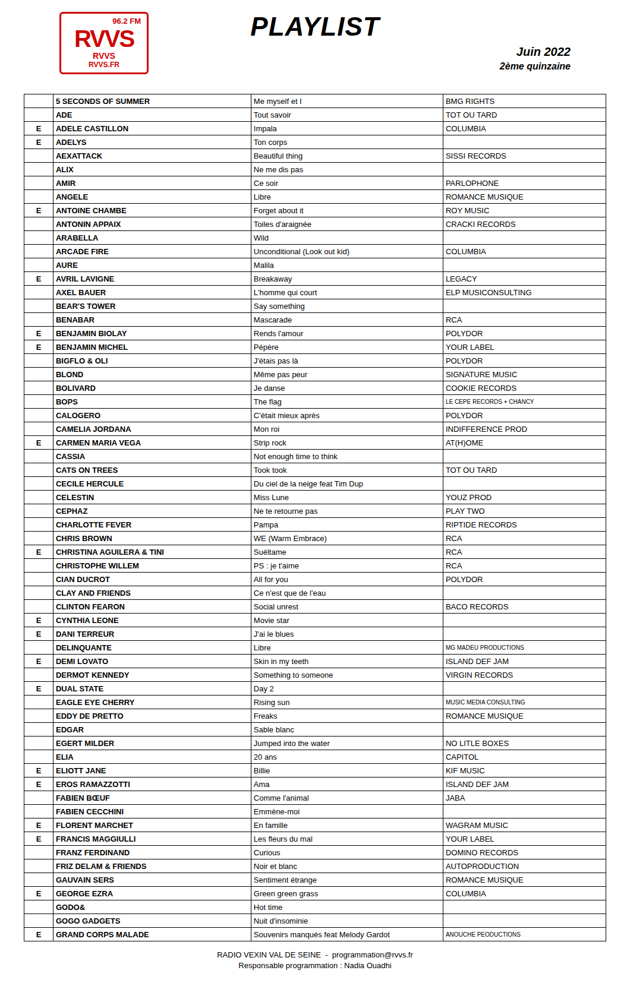96.2 FM
RVVS
RVVS
RVVS.FR
PLAYLIST
Juin 2022
2ème quinzaine
| | 5 SECONDS OF SUMMER | Me myself et I | BMG RIGHTS |
| | ADE | Tout savoir | TOT OU TARD |
| E | ADELE CASTILLON | Impala | COLUMBIA |
| E | ADELYS | Ton corps | |
| | AEXATTACK | Beautiful thing | SISSI RECORDS |
| | ALIX | Ne me dis pas | |
| | AMIR | Ce soir | PARLOPHONE |
| | ANGELE | Libre | ROMANCE MUSIQUE |
| E | ANTOINE CHAMBE | Forget about it | ROY MUSIC |
| | ANTONIN APPAIX | Toiles d'araignée | CRACKI RECORDS |
| | ARABELLA | Wild | |
| | ARCADE FIRE | Unconditional (Look out kid) | COLUMBIA |
| | AURE | Malila | |
| E | AVRIL LAVIGNE | Breakaway | LEGACY |
| | AXEL BAUER | L'homme qui court | ELP MUSICONSULTING |
| | BEAR'S TOWER | Say something | |
| | BENABAR | Mascarade | RCA |
| E | BENJAMIN BIOLAY | Rends l'amour | POLYDOR |
| E | BENJAMIN MICHEL | Pépère | YOUR LABEL |
| | BIGFLO & OLI | J'étais pas là | POLYDOR |
| | BLOND | Même pas peur | SIGNATURE MUSIC |
| | BOLIVARD | Je danse | COOKIE RECORDS |
| | BOPS | The flag | LE CEPE RECORDS + CHANCY |
| | CALOGERO | C'était mieux après | POLYDOR |
| | CAMELIA JORDANA | Mon roi | INDIFFERENCE PROD |
| E | CARMEN MARIA VEGA | Strip rock | AT(H)OME |
| | CASSIA | Not enough time to think | |
| | CATS ON TREES | Took took | TOT OU TARD |
| | CECILE HERCULE | Du ciel de la neige feat Tim Dup | |
| | CELESTIN | Miss Lune | YOUZ PROD |
| | CEPHAZ | Ne te retourne pas | PLAY TWO |
| | CHARLOTTE FEVER | Pampa | RIPTIDE RECORDS |
| | CHRIS BROWN | WE (Warm Embrace) | RCA |
| E | CHRISTINA AGUILERA & TINI | Suéltame | RCA |
| | CHRISTOPHE WILLEM | PS : je t'aime | RCA |
| | CIAN DUCROT | All for you | POLYDOR |
| | CLAY AND FRIENDS | Ce n'est que de l'eau | |
| | CLINTON FEARON | Social unrest | BACO RECORDS |
| E | CYNTHIA LEONE | Movie star | |
| E | DANI TERREUR | J'ai le blues | |
| | DELINQUANTE | Libre | MG MADEU PRODUCTIONS |
| E | DEMI LOVATO | Skin in my teeth | ISLAND DEF JAM |
| | DERMOT KENNEDY | Something to someone | VIRGIN RECORDS |
| E | DUAL STATE | Day 2 | |
| | EAGLE EYE CHERRY | Rising sun | MUSIC MEDIA CONSULTING |
| | EDDY DE PRETTO | Freaks | ROMANCE MUSIQUE |
| | EDGAR | Sable blanc | |
| | EGERT MILDER | Jumped into the water | NO LITLE BOXES |
| | ELIA | 20 ans | CAPITOL |
| E | ELIOTT JANE | Billie | KIF MUSIC |
| E | EROS RAMAZZOTTI | Ama | ISLAND DEF JAM |
| | FABIEN BŒUF | Comme l'animal | JABA |
| | FABIEN CECCHINI | Emmène-moi | |
| E | FLORENT MARCHET | En famille | WAGRAM MUSIC |
| E | FRANCIS MAGGIULLI | Les fleurs du mal | YOUR LABEL |
| | FRANZ FERDINAND | Curious | DOMINO RECORDS |
| | FRIZ DELAM & FRIENDS | Noir et blanc | AUTOPRODUCTION |
| | GAUVAIN SERS | Sentiment étrange | ROMANCE MUSIQUE |
| E | GEORGE EZRA | Green green grass | COLUMBIA |
| | GODO& | Hot time | |
| | GOGO GADGETS | Nuit d'insominie | |
| E | GRAND CORPS MALADE | Souvenirs manqués feat Melody Gardot | ANOUCHE PEODUCTIONS |
RADIO VEXIN VAL DE SEINE - programmation@rvvs.fr
Responsable programmation : Nadia Ouadhi